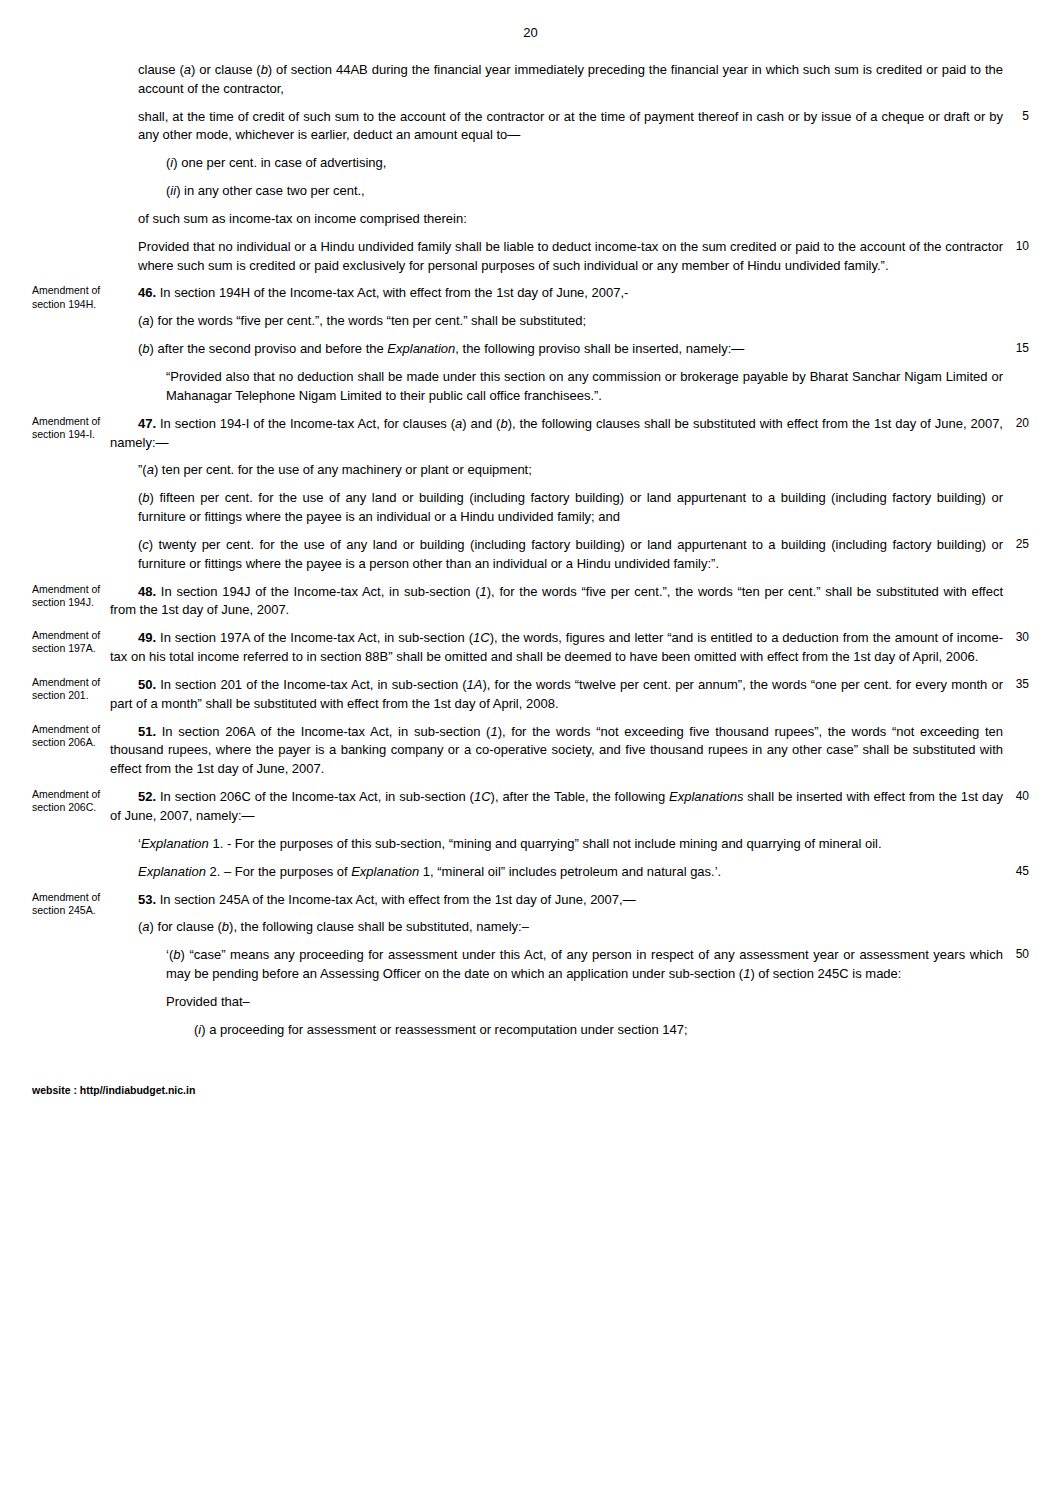20
| | clause ( a ) or clause ( b ) of section 44AB during the financial year immediately preceding the financial year in which such sum is credited or paid to the account of the contractor, | |
| | shall, at the time of credit of such sum to the account of the contractor or at the time of payment thereof in cash or by issue of a cheque or draft or by any other mode, whichever is earlier, deduct an amount equal to— | 5 |
| | ( i ) one per cent. in case of advertising, ( ii ) in any other case two per cent., of such sum as income-tax on income comprised therein: | |
| | Provided that no individual or a Hindu undivided family shall be liable to deduct income-tax on the sum credited or paid to the account of the contractor where such sum is credited or paid exclusively for personal purposes of such individual or any member of Hindu undivided family.”. | 10 |
| Amendment of section 194H. | 46. In section 194H of the Income-tax Act, with effect from the 1st day of June, 2007,- ( a ) for the words “five per cent.”, the words “ten per cent.” shall be substituted; | |
| | ( b ) after the second proviso and before the Explanation , the following proviso shall be inserted, namely:— | 15 |
| | “Provided also that no deduction shall be made under this section on any commission or brokerage payable by Bharat Sanchar Nigam Limited or Mahanagar Telephone Nigam Limited to their public call office franchisees.”. | |
| Amendment of section 194-I. | 47. In section 194-I of the Income-tax Act, for clauses ( a ) and ( b ), the following clauses shall be substituted with effect from the 1st day of June, 2007, namely:— | 20 |
| | ”( a ) ten per cent. for the use of any machinery or plant or equipment; ( b ) fifteen per cent. for the use of any land or building (including factory building) or land appurtenant to a building (including factory building) or furniture or fittings where the payee is an individual or a Hindu undivided family; and | |
| | ( c ) twenty per cent. for the use of any land or building (including factory building) or land appurtenant to a building (including factory building) or furniture or fittings where the payee is a person other than an individual or a Hindu undivided family:”. | 25 |
| Amendment of section 194J. | 48. In section 194J of the Income-tax Act, in sub-section ( 1 ), for the words “five per cent.”, the words “ten per cent.” shall be substituted with effect from the 1st day of June, 2007. | |
| Amendment of section 197A. | 49. In section 197A of the Income-tax Act, in sub-section ( 1C ), the words, figures and letter “and is entitled to a deduction from the amount of income-tax on his total income referred to in section 88B” shall be omitted and shall be deemed to have been omitted with effect from the 1st day of April, 2006. | 30 |
| Amendment of section 201. | 50. In section 201 of the Income-tax Act, in sub-section ( 1A ), for the words “twelve per cent. per annum”, the words “one per cent. for every month or part of a month” shall be substituted with effect from the 1st day of April, 2008. | 35 |
| Amendment of section 206A. | 51. In section 206A of the Income-tax Act, in sub-section ( 1 ), for the words “not exceeding five thousand rupees”, the words “not exceeding ten thousand rupees, where the payer is a banking company or a co-operative society, and five thousand rupees in any other case” shall be substituted with effect from the 1st day of June, 2007. | |
| Amendment of section 206C. | 52. In section 206C of the Income-tax Act, in sub-section ( 1C ), after the Table, the following Explanations shall be inserted with effect from the 1st day of June, 2007, namely:— | 40 |
| | ‘ Explanation 1. - For the purposes of this sub-section, “mining and quarrying” shall not include mining and quarrying of mineral oil. | |
| | Explanation 2. – For the purposes of Explanation 1, “mineral oil” includes petroleum and natural gas.’. | 45 |
| Amendment of section 245A. | 53. In section 245A of the Income-tax Act, with effect from the 1st day of June, 2007,— ( a ) for clause ( b ), the following clause shall be substituted, namely:– | |
| | ‘( b ) “case” means any proceeding for assessment under this Act, of any person in respect of any assessment year or assessment years which may be pending before an Assessing Officer on the date on which an application under sub-section ( 1 ) of section 245C is made: | 50 |
| | Provided that– ( i ) a proceeding for assessment or reassessment or recomputation under section 147; | |
website : http//indiabudget.nic.in